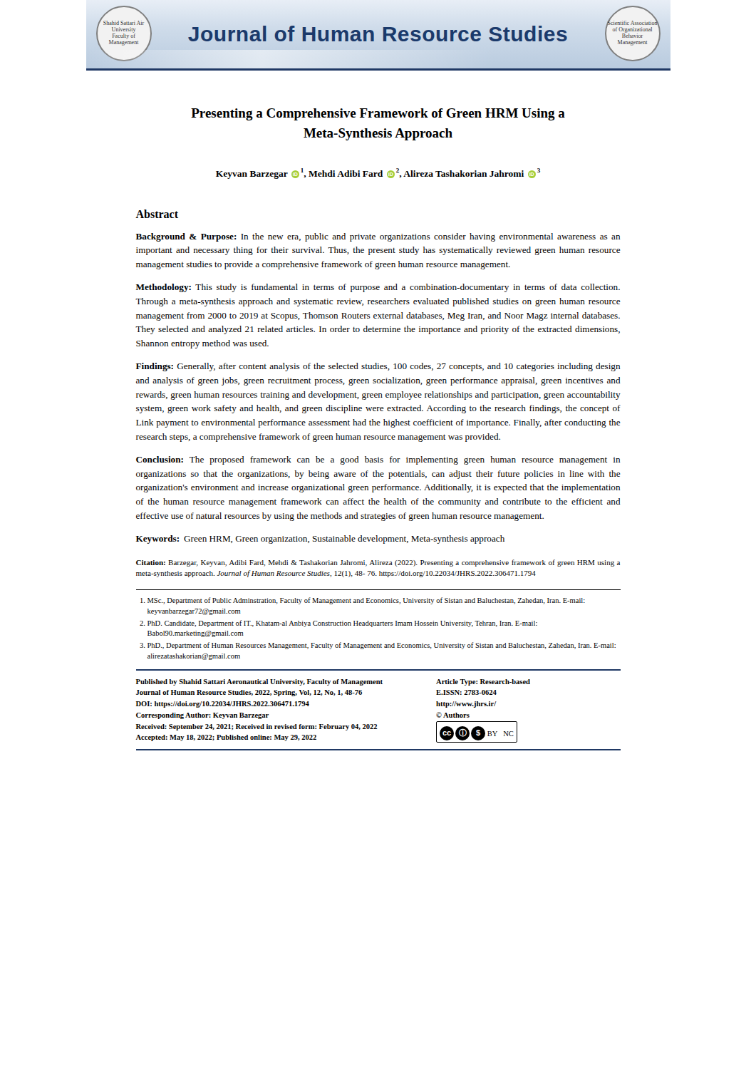Journal of Human Resource Studies
Shahid Sattari Air University
Faculty of Management
Scientific Association of Organizational Behavior Management
Presenting a Comprehensive Framework of Green HRM Using a
Meta-Synthesis Approach
Keyvan Barzegar iD1, Mehdi Adibi Fard iD2, Alireza Tashakorian Jahromi iD3
Abstract
Background & Purpose: In the new era, public and private organizations consider having environmental awareness as an important and necessary thing for their survival. Thus, the present study has systematically reviewed green human resource management studies to provide a comprehensive framework of green human resource management.
Methodology: This study is fundamental in terms of purpose and a combination-documentary in terms of data collection. Through a meta-synthesis approach and systematic review, researchers evaluated published studies on green human resource management from 2000 to 2019 at Scopus, Thomson Routers external databases, Meg Iran, and Noor Magz internal databases. They selected and analyzed 21 related articles. In order to determine the importance and priority of the extracted dimensions, Shannon entropy method was used.
Findings: Generally, after content analysis of the selected studies, 100 codes, 27 concepts, and 10 categories including design and analysis of green jobs, green recruitment process, green socialization, green performance appraisal, green incentives and rewards, green human resources training and development, green employee relationships and participation, green accountability system, green work safety and health, and green discipline were extracted. According to the research findings, the concept of Link payment to environmental performance assessment had the highest coefficient of importance. Finally, after conducting the research steps, a comprehensive framework of green human resource management was provided.
Conclusion: The proposed framework can be a good basis for implementing green human resource management in organizations so that the organizations, by being aware of the potentials, can adjust their future policies in line with the organization's environment and increase organizational green performance. Additionally, it is expected that the implementation of the human resource management framework can affect the health of the community and contribute to the efficient and effective use of natural resources by using the methods and strategies of green human resource management.
Keywords: Green HRM, Green organization, Sustainable development, Meta-synthesis approach
Citation: Barzegar, Keyvan, Adibi Fard, Mehdi & Tashakorian Jahromi, Alireza (2022). Presenting a comprehensive framework of green HRM using a meta-synthesis approach. Journal of Human Resource Studies, 12(1), 48- 76. https://doi.org/10.22034/JHRS.2022.306471.1794
MSc., Department of Public Adminstration, Faculty of Management and Economics, University of Sistan and Baluchestan, Zahedan, Iran. E-mail: keyvanbarzegar72@gmail.com
PhD. Candidate, Department of IT., Khatam-al Anbiya Construction Headquarters Imam Hossein University, Tehran, Iran. E-mail: Babol90.marketing@gmail.com
PhD., Department of Human Resources Management, Faculty of Management and Economics, University of Sistan and Baluchestan, Zahedan, Iran. E-mail: alirezatashakorian@gmail.com
| Published by Shahid Sattari Aeronautical University, Faculty of Management Journal of Human Resource Studies, 2022, Spring, Vol, 12, No, 1, 48-76 DOI: https://doi.org/10.22034/JHRS.2022.306471.1794 Corresponding Author: Keyvan Barzegar Received: September 24, 2021; Received in revised form: February 04, 2022 Accepted: May 18, 2022; Published online: May 29, 2022 | Article Type: Research-based E.ISSN: 2783-0624 http://www.jhrs.ir/ © Authors cc ⓘ $ BY NC |